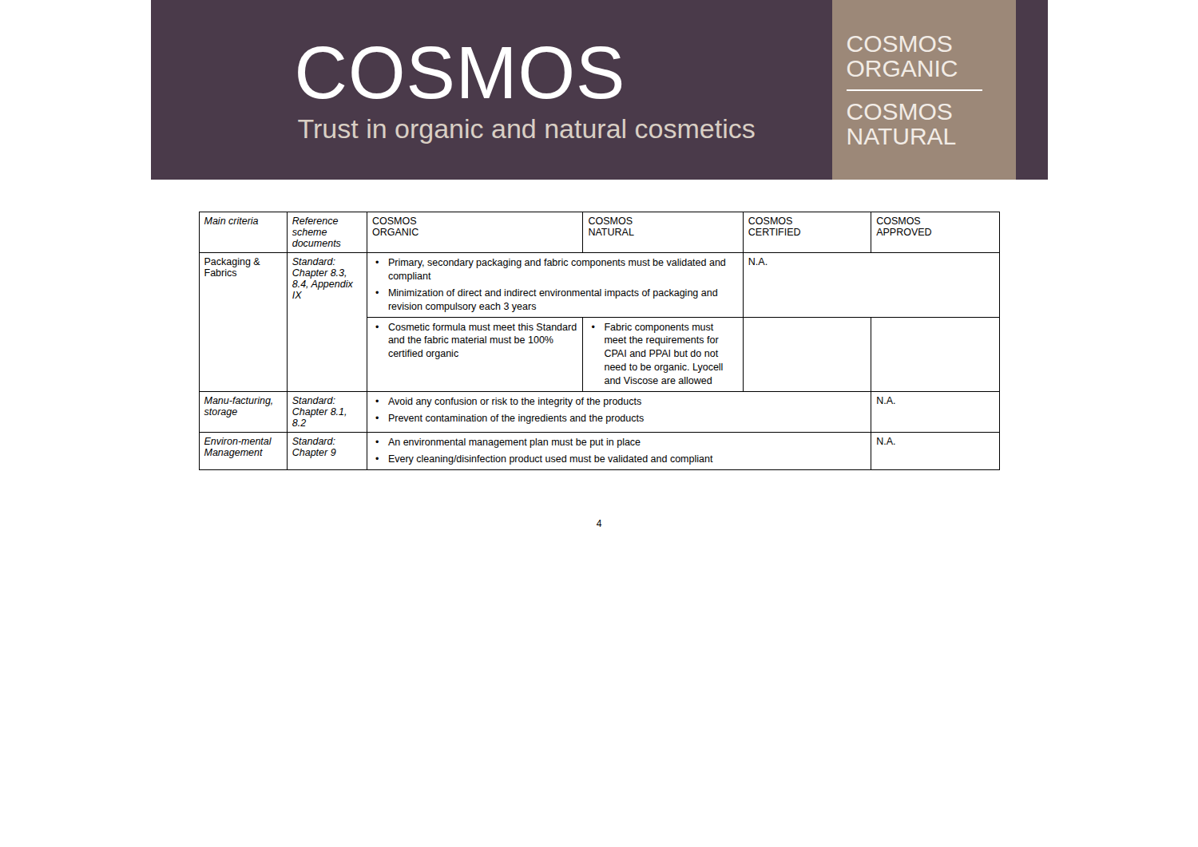COSMOS
Trust in organic and natural cosmetics
COSMOS
ORGANIC
COSMOS
NATURAL
| Main criteria | Reference scheme documents | COSMOS ORGANIC | COSMOS NATURAL | COSMOS CERTIFIED | COSMOS APPROVED |
| --- | --- | --- | --- | --- | --- |
| Packaging & Fabrics | Standard: Chapter 8.3, 8.4, Appendix IX | Primary, secondary packaging and fabric components must be validated and compliant Minimization of direct and indirect environmental impacts of packaging and revision compulsory each 3 years | N.A. |
| Cosmetic formula must meet this Standard and the fabric material must be 100% certified organic | Fabric components must meet the requirements for CPAI and PPAI but do not need to be organic. Lyocell and Viscose are allowed | | |
| Manu-facturing, storage | Standard: Chapter 8.1, 8.2 | Avoid any confusion or risk to the integrity of the products Prevent contamination of the ingredients and the products | N.A. |
| Environ-mental Management | Standard: Chapter 9 | An environmental management plan must be put in place Every cleaning/disinfection product used must be validated and compliant | N.A. |
4